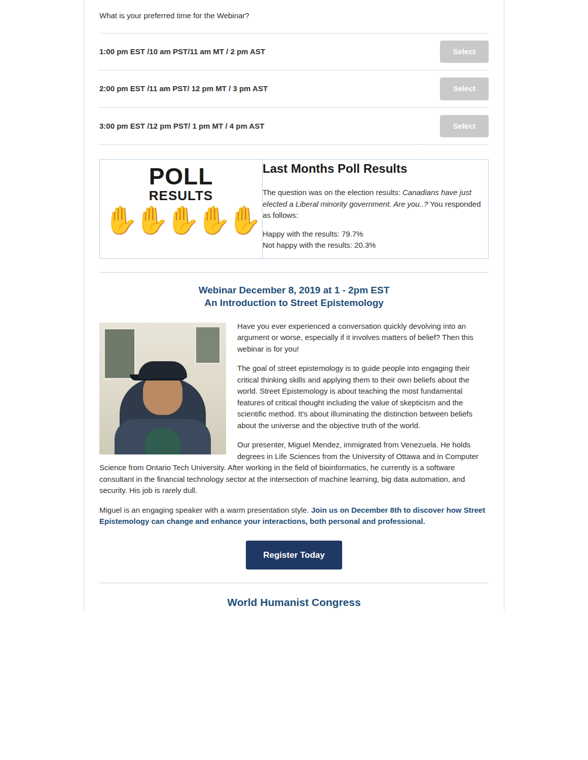What is your preferred time for the Webinar?
| 1:00 pm EST /10 am PST/11 am MT / 2 pm AST | Select |
| 2:00 pm EST /11 am PST/ 12 pm MT / 3 pm AST | Select |
| 3:00 pm EST /12 pm PST/ 1 pm MT / 4 pm AST | Select |
| POLL RESULTS ✋✋✋✋✋ | Last Months Poll Results The question was on the election results: Canadians have just elected a Liberal minority government. Are you..? You responded as follows: Happy with the results: 79.7% Not happy with the results: 20.3% |
Webinar December 8, 2019 at 1 - 2pm EST
An Introduction to Street Epistemology
Have you ever experienced a conversation quickly devolving into an argument or worse, especially if it involves matters of belief? Then this webinar is for you!
The goal of street epistemology is to guide people into engaging their critical thinking skills and applying them to their own beliefs about the world. Street Epistemology is about teaching the most fundamental features of critical thought including the value of skepticism and the scientific method. It's about illuminating the distinction between beliefs about the universe and the objective truth of the world.
Our presenter, Miguel Mendez, immigrated from Venezuela. He holds degrees in Life Sciences from the University of Ottawa and in Computer Science from Ontario Tech University. After working in the field of bioinformatics, he currently is a software consultant in the financial technology sector at the intersection of machine learning, big data automation, and security. His job is rarely dull.
Miguel is an engaging speaker with a warm presentation style. Join us on December 8th to discover how Street Epistemology can change and enhance your interactions, both personal and professional.
Register Today
World Humanist Congress